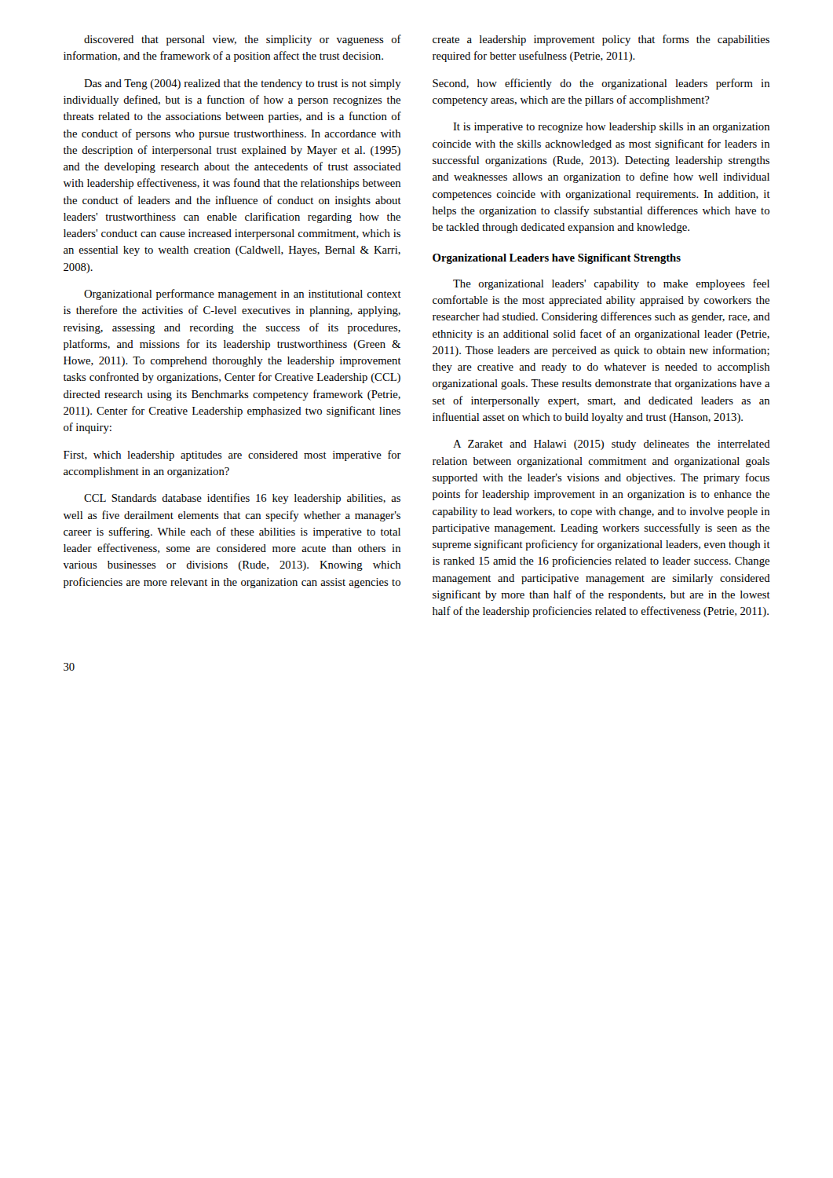discovered that personal view, the simplicity or vagueness of information, and the framework of a position affect the trust decision.
Das and Teng (2004) realized that the tendency to trust is not simply individually defined, but is a function of how a person recognizes the threats related to the associations between parties, and is a function of the conduct of persons who pursue trustworthiness. In accordance with the description of interpersonal trust explained by Mayer et al. (1995) and the developing research about the antecedents of trust associated with leadership effectiveness, it was found that the relationships between the conduct of leaders and the influence of conduct on insights about leaders' trustworthiness can enable clarification regarding how the leaders' conduct can cause increased interpersonal commitment, which is an essential key to wealth creation (Caldwell, Hayes, Bernal & Karri, 2008).
Organizational performance management in an institutional context is therefore the activities of C-level executives in planning, applying, revising, assessing and recording the success of its procedures, platforms, and missions for its leadership trustworthiness (Green & Howe, 2011). To comprehend thoroughly the leadership improvement tasks confronted by organizations, Center for Creative Leadership (CCL) directed research using its Benchmarks competency framework (Petrie, 2011). Center for Creative Leadership emphasized two significant lines of inquiry:
First, which leadership aptitudes are considered most imperative for accomplishment in an organization?
CCL Standards database identifies 16 key leadership abilities, as well as five derailment elements that can specify whether a manager's career is suffering. While each of these abilities is imperative to total leader effectiveness, some are considered more acute than others in various businesses or divisions (Rude, 2013). Knowing which proficiencies are more relevant in the organization can assist agencies to create a leadership improvement policy that forms the capabilities required for better usefulness (Petrie, 2011).
Second, how efficiently do the organizational leaders perform in competency areas, which are the pillars of accomplishment?
It is imperative to recognize how leadership skills in an organization coincide with the skills acknowledged as most significant for leaders in successful organizations (Rude, 2013). Detecting leadership strengths and weaknesses allows an organization to define how well individual competences coincide with organizational requirements. In addition, it helps the organization to classify substantial differences which have to be tackled through dedicated expansion and knowledge.
Organizational Leaders have Significant Strengths
The organizational leaders' capability to make employees feel comfortable is the most appreciated ability appraised by coworkers the researcher had studied. Considering differences such as gender, race, and ethnicity is an additional solid facet of an organizational leader (Petrie, 2011). Those leaders are perceived as quick to obtain new information; they are creative and ready to do whatever is needed to accomplish organizational goals. These results demonstrate that organizations have a set of interpersonally expert, smart, and dedicated leaders as an influential asset on which to build loyalty and trust (Hanson, 2013).
A Zaraket and Halawi (2015) study delineates the interrelated relation between organizational commitment and organizational goals supported with the leader's visions and objectives. The primary focus points for leadership improvement in an organization is to enhance the capability to lead workers, to cope with change, and to involve people in participative management. Leading workers successfully is seen as the supreme significant proficiency for organizational leaders, even though it is ranked 15 amid the 16 proficiencies related to leader success. Change management and participative management are similarly considered significant by more than half of the respondents, but are in the lowest half of the leadership proficiencies related to effectiveness (Petrie, 2011).
30